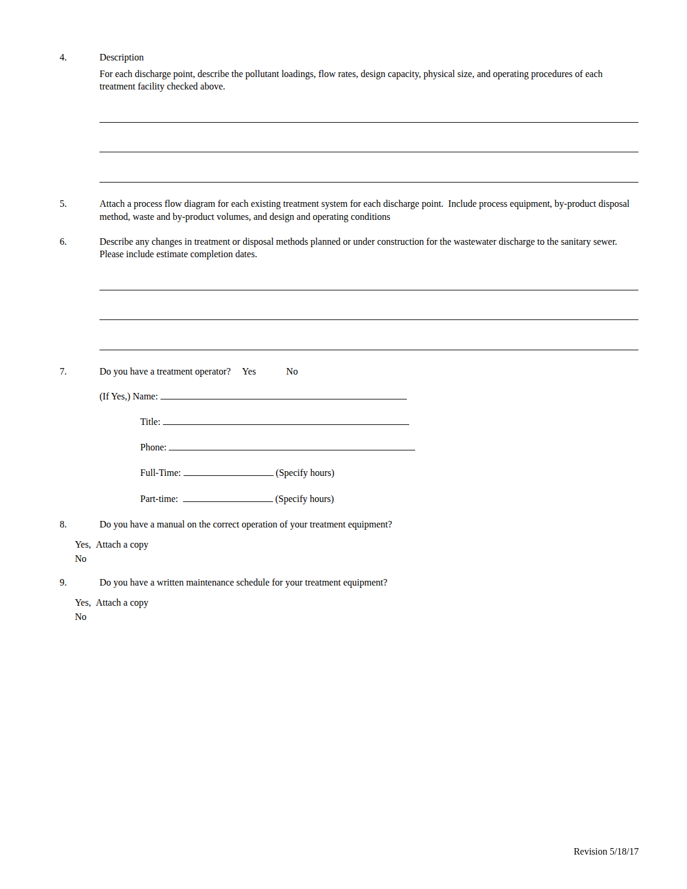4.
Description
For each discharge point, describe the pollutant loadings, flow rates, design capacity, physical size, and operating procedures of each treatment facility checked above.
5.
Attach a process flow diagram for each existing treatment system for each discharge point. Include process equipment, by-product disposal method, waste and by-product volumes, and design and operating conditions
6.
Describe any changes in treatment or disposal methods planned or under construction for the wastewater discharge to the sanitary sewer. Please include estimate completion dates.
7.
Do you have a treatment operator?Yes No
(If Yes,) Name:
Title:
Phone:
Full-Time: (Specify hours)
Part-time: (Specify hours)
8.
Do you have a manual on the correct operation of your treatment equipment?
Yes, Attach a copy
No
9.
Do you have a written maintenance schedule for your treatment equipment?
Yes, Attach a copy
No
Revision 5/18/17